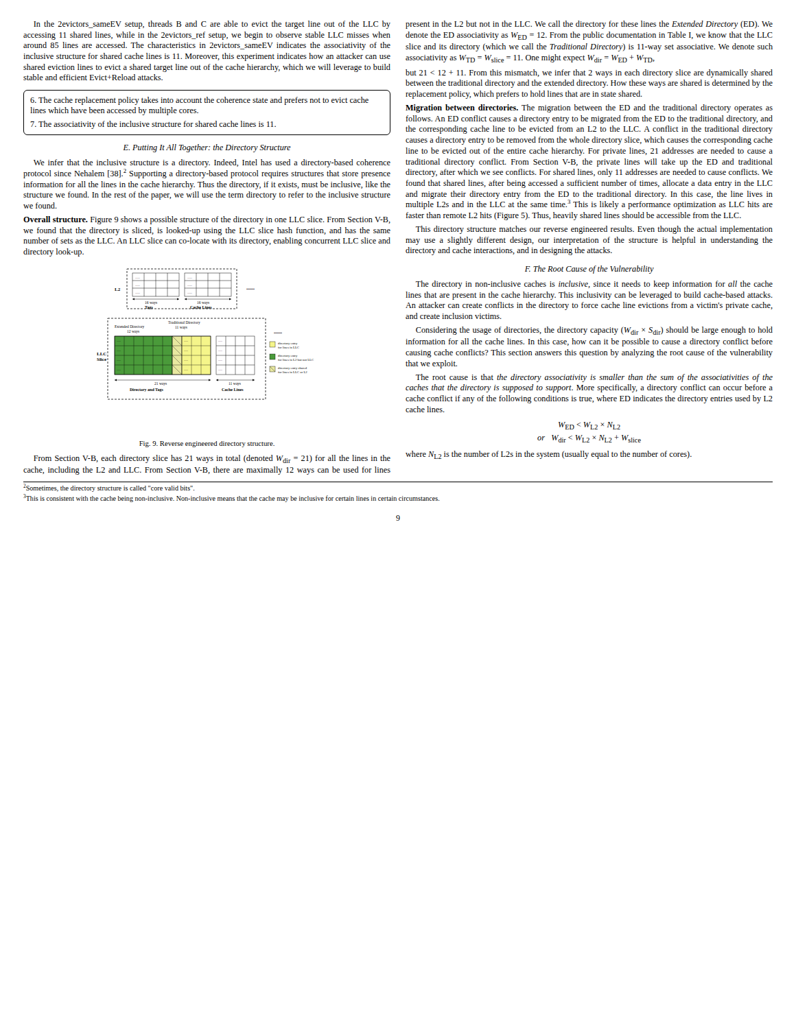In the 2evictors_sameEV setup, threads B and C are able to evict the target line out of the LLC by accessing 11 shared lines, while in the 2evictors_ref setup, we begin to observe stable LLC misses when around 85 lines are accessed. The characteristics in 2evictors_sameEV indicates the associativity of the inclusive structure for shared cache lines is 11. Moreover, this experiment indicates how an attacker can use shared eviction lines to evict a shared target line out of the cache hierarchy, which we will leverage to build stable and efficient Evict+Reload attacks.
6. The cache replacement policy takes into account the coherence state and prefers not to evict cache lines which have been accessed by multiple cores.
7. The associativity of the inclusive structure for shared cache lines is 11.
E. Putting It All Together: the Directory Structure
We infer that the inclusive structure is a directory. Indeed, Intel has used a directory-based coherence protocol since Nehalem [38].2 Supporting a directory-based protocol requires structures that store presence information for all the lines in the cache hierarchy. Thus the directory, if it exists, must be inclusive, like the structure we found. In the rest of the paper, we will use the term directory to refer to the inclusive structure we found.
Overall structure. Figure 9 shows a possible structure of the directory in one LLC slice. From Section V-B, we found that the directory is sliced, is looked-up using the LLC slice hash function, and has the same number of sets as the LLC. An LLC slice can co-locate with its directory, enabling concurrent LLC slice and directory look-up.
L2 ...... ...... ...... ...... ...... ...... 16 ways 16 ways Tags Cache Lines ...... LLC Slice Extended Directory Traditional Directory 12 ways 11 ways ...... ...... ...... ...... ...... ...... ...... ...... ...... ...... ...... ...... 21 ways 11 ways Directory and Tags Cache Lines ...... directory entry for lines in LLC directory entry for lines in L2 but not LLC directory entry shared for lines in LLC or L2
Fig. 9. Reverse engineered directory structure.
From Section V-B, each directory slice has 21 ways in total (denoted Wdir = 21) for all the lines in the cache, including the L2 and LLC. From Section V-B, there are maximally 12 ways can be used for lines present in the L2 but not in the LLC. We call the directory for these lines the Extended Directory (ED). We denote the ED associativity as WED = 12. From the public documentation in Table I, we know that the LLC slice and its directory (which we call the Traditional Directory) is 11-way set associative. We denote such associativity as WTD = Wslice = 11. One might expect Wdir = WED + WTD,
but 21 < 12 + 11. From this mismatch, we infer that 2 ways in each directory slice are dynamically shared between the traditional directory and the extended directory. How these ways are shared is determined by the replacement policy, which prefers to hold lines that are in state shared.
Migration between directories. The migration between the ED and the traditional directory operates as follows. An ED conflict causes a directory entry to be migrated from the ED to the traditional directory, and the corresponding cache line to be evicted from an L2 to the LLC. A conflict in the traditional directory causes a directory entry to be removed from the whole directory slice, which causes the corresponding cache line to be evicted out of the entire cache hierarchy. For private lines, 21 addresses are needed to cause a traditional directory conflict. From Section V-B, the private lines will take up the ED and traditional directory, after which we see conflicts. For shared lines, only 11 addresses are needed to cause conflicts. We found that shared lines, after being accessed a sufficient number of times, allocate a data entry in the LLC and migrate their directory entry from the ED to the traditional directory. In this case, the line lives in multiple L2s and in the LLC at the same time.3 This is likely a performance optimization as LLC hits are faster than remote L2 hits (Figure 5). Thus, heavily shared lines should be accessible from the LLC.
This directory structure matches our reverse engineered results. Even though the actual implementation may use a slightly different design, our interpretation of the structure is helpful in understanding the directory and cache interactions, and in designing the attacks.
F. The Root Cause of the Vulnerability
The directory in non-inclusive caches is inclusive, since it needs to keep information for all the cache lines that are present in the cache hierarchy. This inclusivity can be leveraged to build cache-based attacks. An attacker can create conflicts in the directory to force cache line evictions from a victim's private cache, and create inclusion victims.
Considering the usage of directories, the directory capacity (Wdir × Sdir) should be large enough to hold information for all the cache lines. In this case, how can it be possible to cause a directory conflict before causing cache conflicts? This section answers this question by analyzing the root cause of the vulnerability that we exploit.
The root cause is that the directory associativity is smaller than the sum of the associativities of the caches that the directory is supposed to support. More specifically, a directory conflict can occur before a cache conflict if any of the following conditions is true, where ED indicates the directory entries used by L2 cache lines.
WED < WL2 × NL2
or Wdir < WL2 × NL2 + Wslice
where NL2 is the number of L2s in the system (usually equal to the number of cores).
2Sometimes, the directory structure is called "core valid bits".
3This is consistent with the cache being non-inclusive. Non-inclusive means that the cache may be inclusive for certain lines in certain circumstances.
9